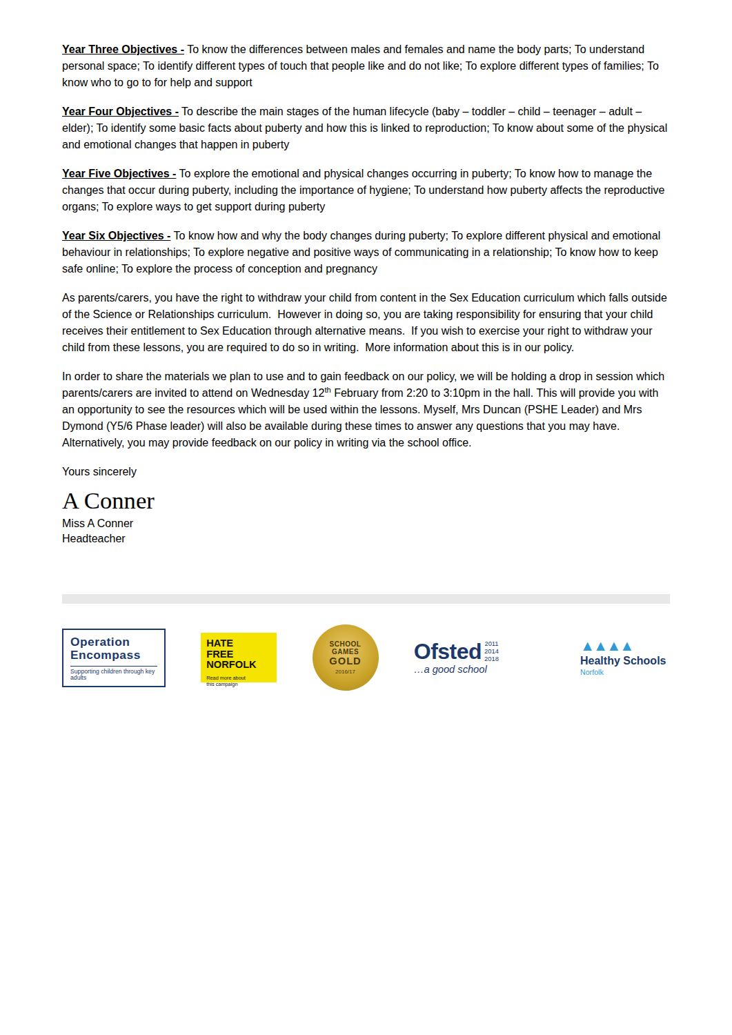Year Three Objectives - To know the differences between males and females and name the body parts; To understand personal space; To identify different types of touch that people like and do not like; To explore different types of families; To know who to go to for help and support
Year Four Objectives - To describe the main stages of the human lifecycle (baby – toddler – child – teenager – adult – elder); To identify some basic facts about puberty and how this is linked to reproduction; To know about some of the physical and emotional changes that happen in puberty
Year Five Objectives - To explore the emotional and physical changes occurring in puberty; To know how to manage the changes that occur during puberty, including the importance of hygiene; To understand how puberty affects the reproductive organs; To explore ways to get support during puberty
Year Six Objectives - To know how and why the body changes during puberty; To explore different physical and emotional behaviour in relationships; To explore negative and positive ways of communicating in a relationship; To know how to keep safe online; To explore the process of conception and pregnancy
As parents/carers, you have the right to withdraw your child from content in the Sex Education curriculum which falls outside of the Science or Relationships curriculum. However in doing so, you are taking responsibility for ensuring that your child receives their entitlement to Sex Education through alternative means. If you wish to exercise your right to withdraw your child from these lessons, you are required to do so in writing. More information about this is in our policy.
In order to share the materials we plan to use and to gain feedback on our policy, we will be holding a drop in session which parents/carers are invited to attend on Wednesday 12th February from 2:20 to 3:10pm in the hall. This will provide you with an opportunity to see the resources which will be used within the lessons. Myself, Mrs Duncan (PSHE Leader) and Mrs Dymond (Y5/6 Phase leader) will also be available during these times to answer any questions that you may have. Alternatively, you may provide feedback on our policy in writing via the school office.
Yours sincerely
A Conner
Miss A Conner
Headteacher
Operation
Encompass
Supporting children through key adults
Hate
Free
Norfolk
Read more about
this campaign
SCHOOL
GAMES
GOLD
2016/17
Ofsted 2011
2014
2018
…a good school
▲▲▲▲
Healthy Schools
Norfolk